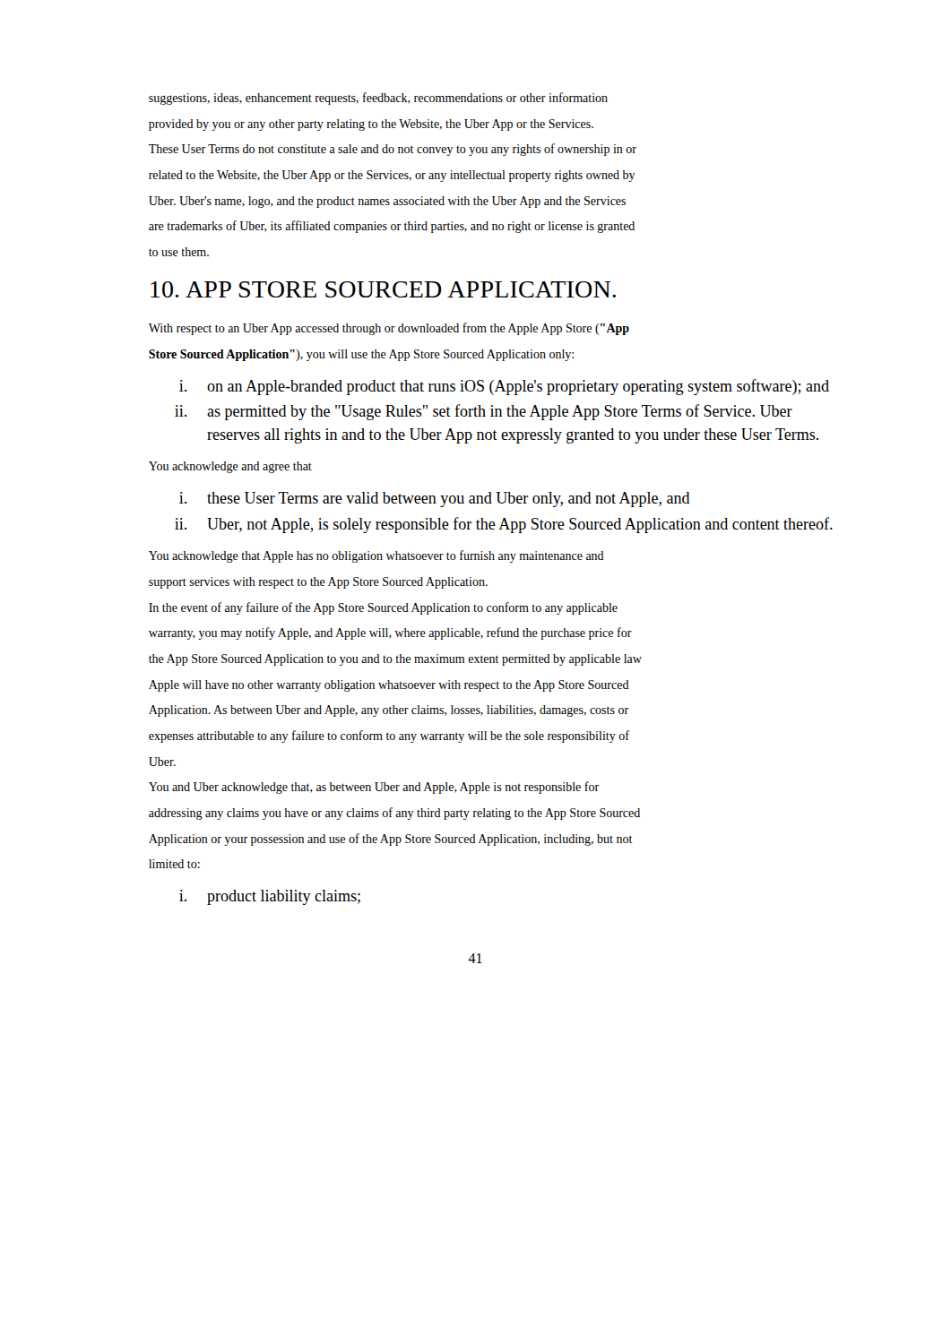suggestions, ideas, enhancement requests, feedback, recommendations or other information
provided by you or any other party relating to the Website, the Uber App or the Services.
These User Terms do not constitute a sale and do not convey to you any rights of ownership in or
related to the Website, the Uber App or the Services, or any intellectual property rights owned by
Uber. Uber's name, logo, and the product names associated with the Uber App and the Services
are trademarks of Uber, its affiliated companies or third parties, and no right or license is granted
to use them.
10. APP STORE SOURCED APPLICATION.
With respect to an Uber App accessed through or downloaded from the Apple App Store ("App
Store Sourced Application"), you will use the App Store Sourced Application only:
on an Apple-branded product that runs iOS (Apple's proprietary operating system software); and
as permitted by the "Usage Rules" set forth in the Apple App Store Terms of Service. Uber reserves all rights in and to the Uber App not expressly granted to you under these User Terms.
You acknowledge and agree that
these User Terms are valid between you and Uber only, and not Apple, and
Uber, not Apple, is solely responsible for the App Store Sourced Application and content thereof.
You acknowledge that Apple has no obligation whatsoever to furnish any maintenance and
support services with respect to the App Store Sourced Application.
In the event of any failure of the App Store Sourced Application to conform to any applicable
warranty, you may notify Apple, and Apple will, where applicable, refund the purchase price for
the App Store Sourced Application to you and to the maximum extent permitted by applicable law
Apple will have no other warranty obligation whatsoever with respect to the App Store Sourced
Application. As between Uber and Apple, any other claims, losses, liabilities, damages, costs or
expenses attributable to any failure to conform to any warranty will be the sole responsibility of
Uber.
You and Uber acknowledge that, as between Uber and Apple, Apple is not responsible for
addressing any claims you have or any claims of any third party relating to the App Store Sourced
Application or your possession and use of the App Store Sourced Application, including, but not
limited to:
product liability claims;
41